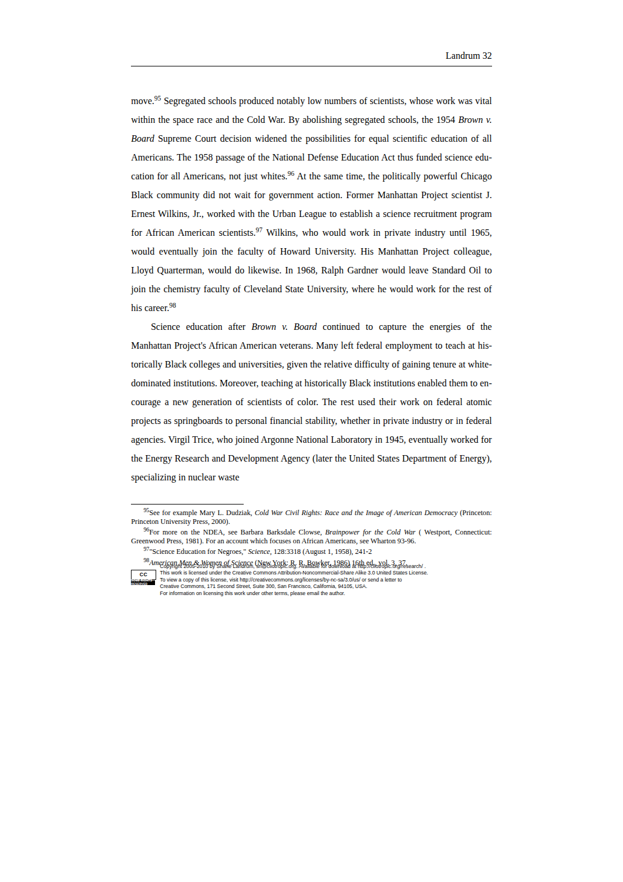Landrum 32
move.95 Segregated schools produced notably low numbers of scientists, whose work was vital within the space race and the Cold War. By abolishing segregated schools, the 1954 Brown v. Board Supreme Court decision widened the possibilities for equal scientific education of all Americans. The 1958 passage of the National Defense Education Act thus funded science education for all Americans, not just whites.96 At the same time, the politically powerful Chicago Black community did not wait for government action. Former Manhattan Project scientist J. Ernest Wilkins, Jr., worked with the Urban League to establish a science recruitment program for African American scientists.97 Wilkins, who would work in private industry until 1965, would eventually join the faculty of Howard University. His Manhattan Project colleague, Lloyd Quarterman, would do likewise. In 1968, Ralph Gardner would leave Standard Oil to join the chemistry faculty of Cleveland State University, where he would work for the rest of his career.98
Science education after Brown v. Board continued to capture the energies of the Manhattan Project's African American veterans. Many left federal employment to teach at historically Black colleges and universities, given the relative difficulty of gaining tenure at white-dominated institutions. Moreover, teaching at historically Black institutions enabled them to encourage a new generation of scientists of color. The rest used their work on federal atomic projects as springboards to personal financial stability, whether in private industry or in federal agencies. Virgil Trice, who joined Argonne National Laboratory in 1945, eventually worked for the Energy Research and Development Agency (later the United States Department of Energy), specializing in nuclear waste
95See for example Mary L. Dudziak, Cold War Civil Rights: Race and the Image of American Democracy (Princeton: Princeton University Press, 2000).
96For more on the NDEA, see Barbara Barksdale Clowse, Brainpower for the Cold War ( Westport, Connecticut: Greenwood Press, 1981). For an account which focuses on African Americans, see Wharton 93-96.
97"Science Education for Negroes," Science, 128:3318 (August 1, 1958), 241-2
98American Men & Women of Science (New York: R. R. Bowker, 1986) 16th ed., vol. 3, 37.
CC
SOME RIGHTS RESERVED
Copyright 2005-2010 by Shane Landrum, srl@cliotropic.org. Available for download at http://cliotropic.org/research/ .
This work is licensed under the Creative Commons Attribution-Noncommercial-Share Alike 3.0 United States License.
To view a copy of this license, visit http://creativecommons.org/licenses/by-nc-sa/3.0/us/ or send a letter to
Creative Commons, 171 Second Street, Suite 300, San Francisco, California, 94105, USA.
For information on licensing this work under other terms, please email the author.